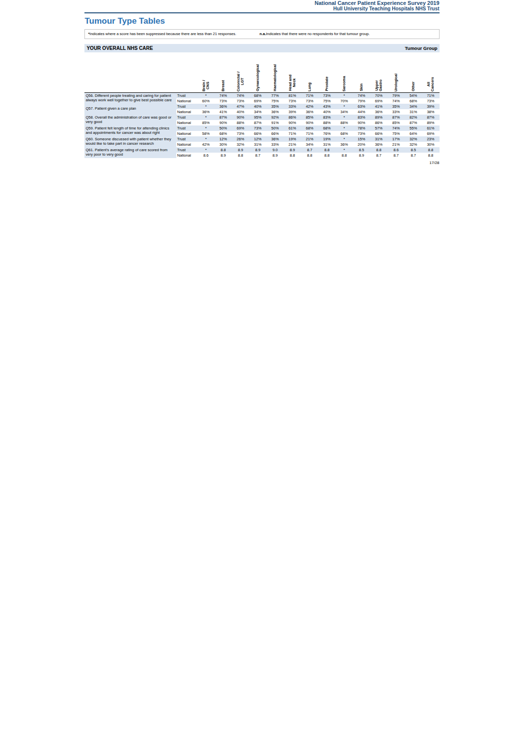National Cancer Patient Experience Survey 2019
Hull University Teaching Hospitals NHS Trust
Tumour Type Tables
| * | Indicates where a score has been suppressed because there are less than 21 responses. | n.a. | Indicates that there were no respondents for that tumour group. |
YOUR OVERALL NHS CARE Tumour Group
| | | Brain / CNS | Breast | Colorectal / LGT | Gynaecological | Haematological | Head and Neck | Lung | Prostate | Sarcoma | Skin | Upper Gastro | Urological | Other | All Cancers |
| --- | --- | --- | --- | --- | --- | --- | --- | --- | --- | --- | --- | --- | --- | --- | --- |
| Q56. Different people treating and caring for patient always work well together to give best possible care | Trust | * | 74% | 74% | 68% | 77% | 81% | 71% | 73% | * | 74% | 70% | 79% | 54% | 71% |
| National | 60% | 73% | 73% | 69% | 75% | 73% | 73% | 75% | 70% | 79% | 69% | 74% | 68% | 73% |
| Q57. Patient given a care plan | Trust | * | 36% | 47% | 40% | 35% | 33% | 42% | 43% | * | 63% | 41% | 35% | 34% | 39% |
| National | 36% | 41% | 40% | 34% | 36% | 39% | 36% | 40% | 34% | 44% | 36% | 33% | 31% | 38% |
| Q58. Overall the administration of care was good or very good | Trust | * | 87% | 90% | 95% | 92% | 86% | 85% | 83% | * | 83% | 89% | 87% | 82% | 87% |
| National | 85% | 90% | 88% | 87% | 91% | 90% | 90% | 88% | 88% | 90% | 86% | 85% | 87% | 89% |
| Q59. Patient felt length of time for attending clinics and appointments for cancer was about right | Trust | * | 50% | 69% | 73% | 50% | 61% | 68% | 68% | * | 78% | 57% | 74% | 55% | 61% |
| National | 58% | 68% | 73% | 66% | 66% | 71% | 71% | 76% | 68% | 73% | 66% | 75% | 64% | 69% |
| Q60. Someone discussed with patient whether they would like to take part in cancer research | Trust | * | 12% | 26% | 12% | 36% | 19% | 21% | 19% | * | 15% | 31% | 17% | 32% | 23% |
| National | 42% | 30% | 32% | 31% | 33% | 21% | 34% | 31% | 36% | 20% | 36% | 21% | 32% | 30% |
| Q61. Patient's average rating of care scored from very poor to very good | Trust | * | 8.8 | 8.9 | 8.9 | 9.0 | 8.9 | 8.7 | 8.8 | * | 8.5 | 8.8 | 8.6 | 8.5 | 8.8 |
| National | 8.6 | 8.9 | 8.8 | 8.7 | 8.9 | 8.8 | 8.8 | 8.8 | 8.8 | 8.9 | 8.7 | 8.7 | 8.7 | 8.8 |
17/28